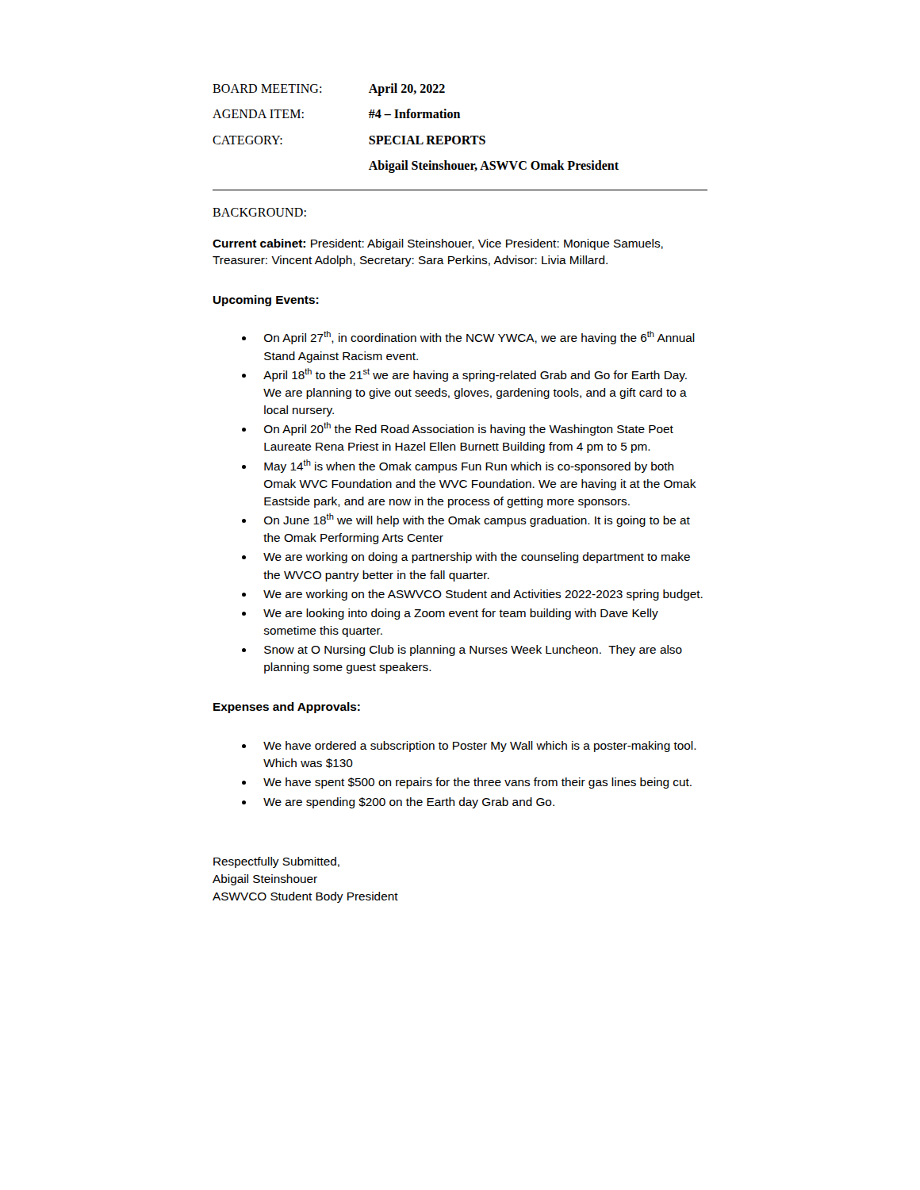| BOARD MEETING: | April 20, 2022 |
| AGENDA ITEM: | #4 – Information |
| CATEGORY: | SPECIAL REPORTS |
| | Abigail Steinshouer, ASWVC Omak President |
BACKGROUND:
Current cabinet: President: Abigail Steinshouer, Vice President: Monique Samuels, Treasurer: Vincent Adolph, Secretary: Sara Perkins, Advisor: Livia Millard.
Upcoming Events:
On April 27th, in coordination with the NCW YWCA, we are having the 6th Annual Stand Against Racism event.
April 18th to the 21st we are having a spring-related Grab and Go for Earth Day. We are planning to give out seeds, gloves, gardening tools, and a gift card to a local nursery.
On April 20th the Red Road Association is having the Washington State Poet Laureate Rena Priest in Hazel Ellen Burnett Building from 4 pm to 5 pm.
May 14th is when the Omak campus Fun Run which is co-sponsored by both Omak WVC Foundation and the WVC Foundation. We are having it at the Omak Eastside park, and are now in the process of getting more sponsors.
On June 18th we will help with the Omak campus graduation. It is going to be at the Omak Performing Arts Center
We are working on doing a partnership with the counseling department to make the WVCO pantry better in the fall quarter.
We are working on the ASWVCO Student and Activities 2022-2023 spring budget.
We are looking into doing a Zoom event for team building with Dave Kelly sometime this quarter.
Snow at O Nursing Club is planning a Nurses Week Luncheon. They are also planning some guest speakers.
Expenses and Approvals:
We have ordered a subscription to Poster My Wall which is a poster-making tool. Which was $130
We have spent $500 on repairs for the three vans from their gas lines being cut.
We are spending $200 on the Earth day Grab and Go.
Respectfully Submitted,
Abigail Steinshouer
ASWVCO Student Body President